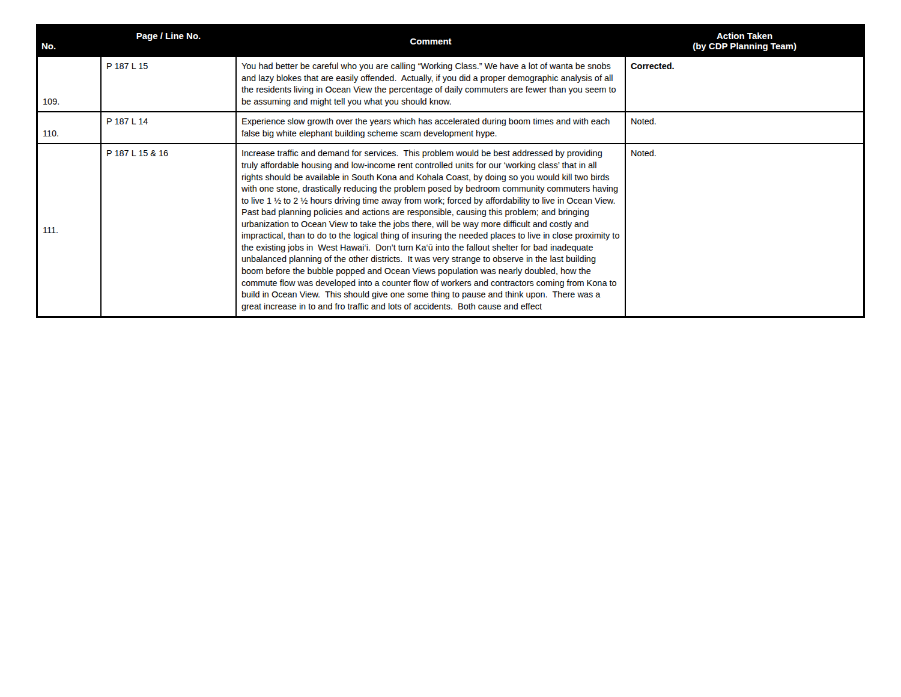| No. | Page / Line No. | Comment | Action Taken (by CDP Planning Team) |
| --- | --- | --- | --- |
| 109. | P 187 L 15 | You had better be careful who you are calling “Working Class.” We have a lot of wanta be snobs and lazy blokes that are easily offended. Actually, if you did a proper demographic analysis of all the residents living in Ocean View the percentage of daily commuters are fewer than you seem to be assuming and might tell you what you should know. | Corrected. |
| 110. | P 187 L 14 | Experience slow growth over the years which has accelerated during boom times and with each false big white elephant building scheme scam development hype. | Noted. |
| 111. | P 187 L 15 & 16 | Increase traffic and demand for services. This problem would be best addressed by providing truly affordable housing and low-income rent controlled units for our ‘working class’ that in all rights should be available in South Kona and Kohala Coast, by doing so you would kill two birds with one stone, drastically reducing the problem posed by bedroom community commuters having to live 1 ½ to 2 ½ hours driving time away from work; forced by affordability to live in Ocean View. Past bad planning policies and actions are responsible, causing this problem; and bringing urbanization to Ocean View to take the jobs there, will be way more difficult and costly and impractical, than to do to the logical thing of insuring the needed places to live in close proximity to the existing jobs in West Hawai‘i. Don’t turn Ka‘ū into the fallout shelter for bad inadequate unbalanced planning of the other districts. It was very strange to observe in the last building boom before the bubble popped and Ocean Views population was nearly doubled, how the commute flow was developed into a counter flow of workers and contractors coming from Kona to build in Ocean View. This should give one some thing to pause and think upon. There was a great increase in to and fro traffic and lots of accidents. Both cause and effect | Noted. |